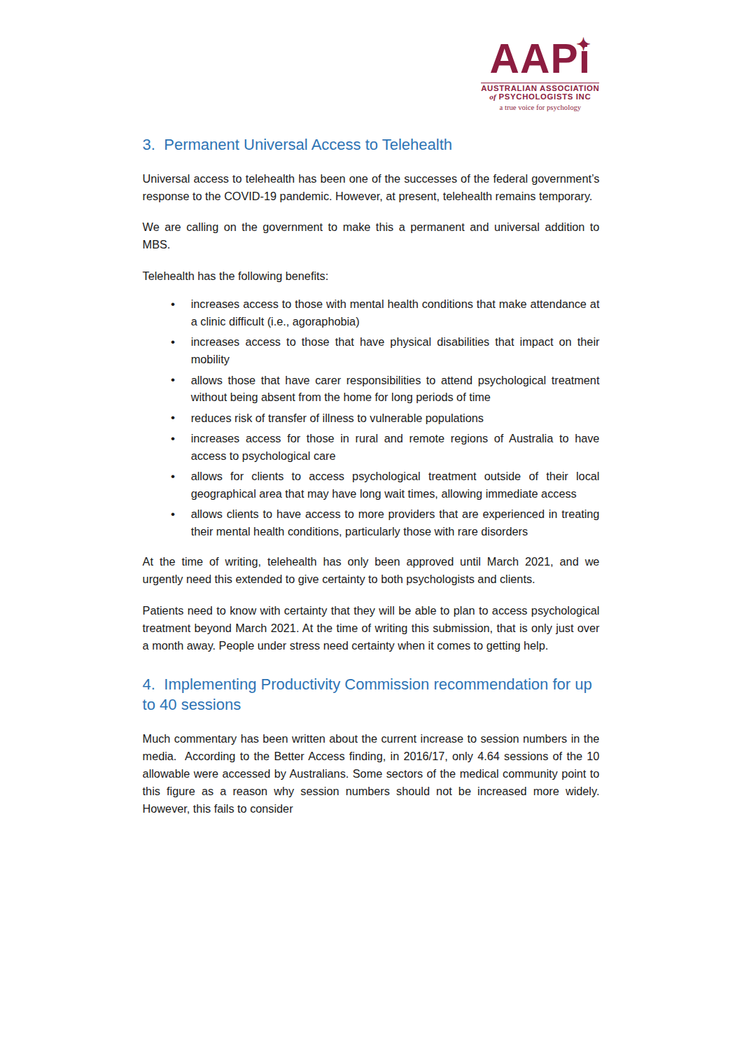AAPi✦
AUSTRALIAN ASSOCIATION
of PSYCHOLOGISTS INC
a true voice for psychology
3. Permanent Universal Access to Telehealth
Universal access to telehealth has been one of the successes of the federal government’s response to the COVID-19 pandemic. However, at present, telehealth remains temporary.
We are calling on the government to make this a permanent and universal addition to MBS.
Telehealth has the following benefits:
increases access to those with mental health conditions that make attendance at a clinic difficult (i.e., agoraphobia)
increases access to those that have physical disabilities that impact on their mobility
allows those that have carer responsibilities to attend psychological treatment without being absent from the home for long periods of time
reduces risk of transfer of illness to vulnerable populations
increases access for those in rural and remote regions of Australia to have access to psychological care
allows for clients to access psychological treatment outside of their local geographical area that may have long wait times, allowing immediate access
allows clients to have access to more providers that are experienced in treating their mental health conditions, particularly those with rare disorders
At the time of writing, telehealth has only been approved until March 2021, and we urgently need this extended to give certainty to both psychologists and clients.
Patients need to know with certainty that they will be able to plan to access psychological treatment beyond March 2021. At the time of writing this submission, that is only just over a month away. People under stress need certainty when it comes to getting help.
4. Implementing Productivity Commission recommendation for up to 40 sessions
Much commentary has been written about the current increase to session numbers in the media. According to the Better Access finding, in 2016/17, only 4.64 sessions of the 10 allowable were accessed by Australians. Some sectors of the medical community point to this figure as a reason why session numbers should not be increased more widely. However, this fails to consider